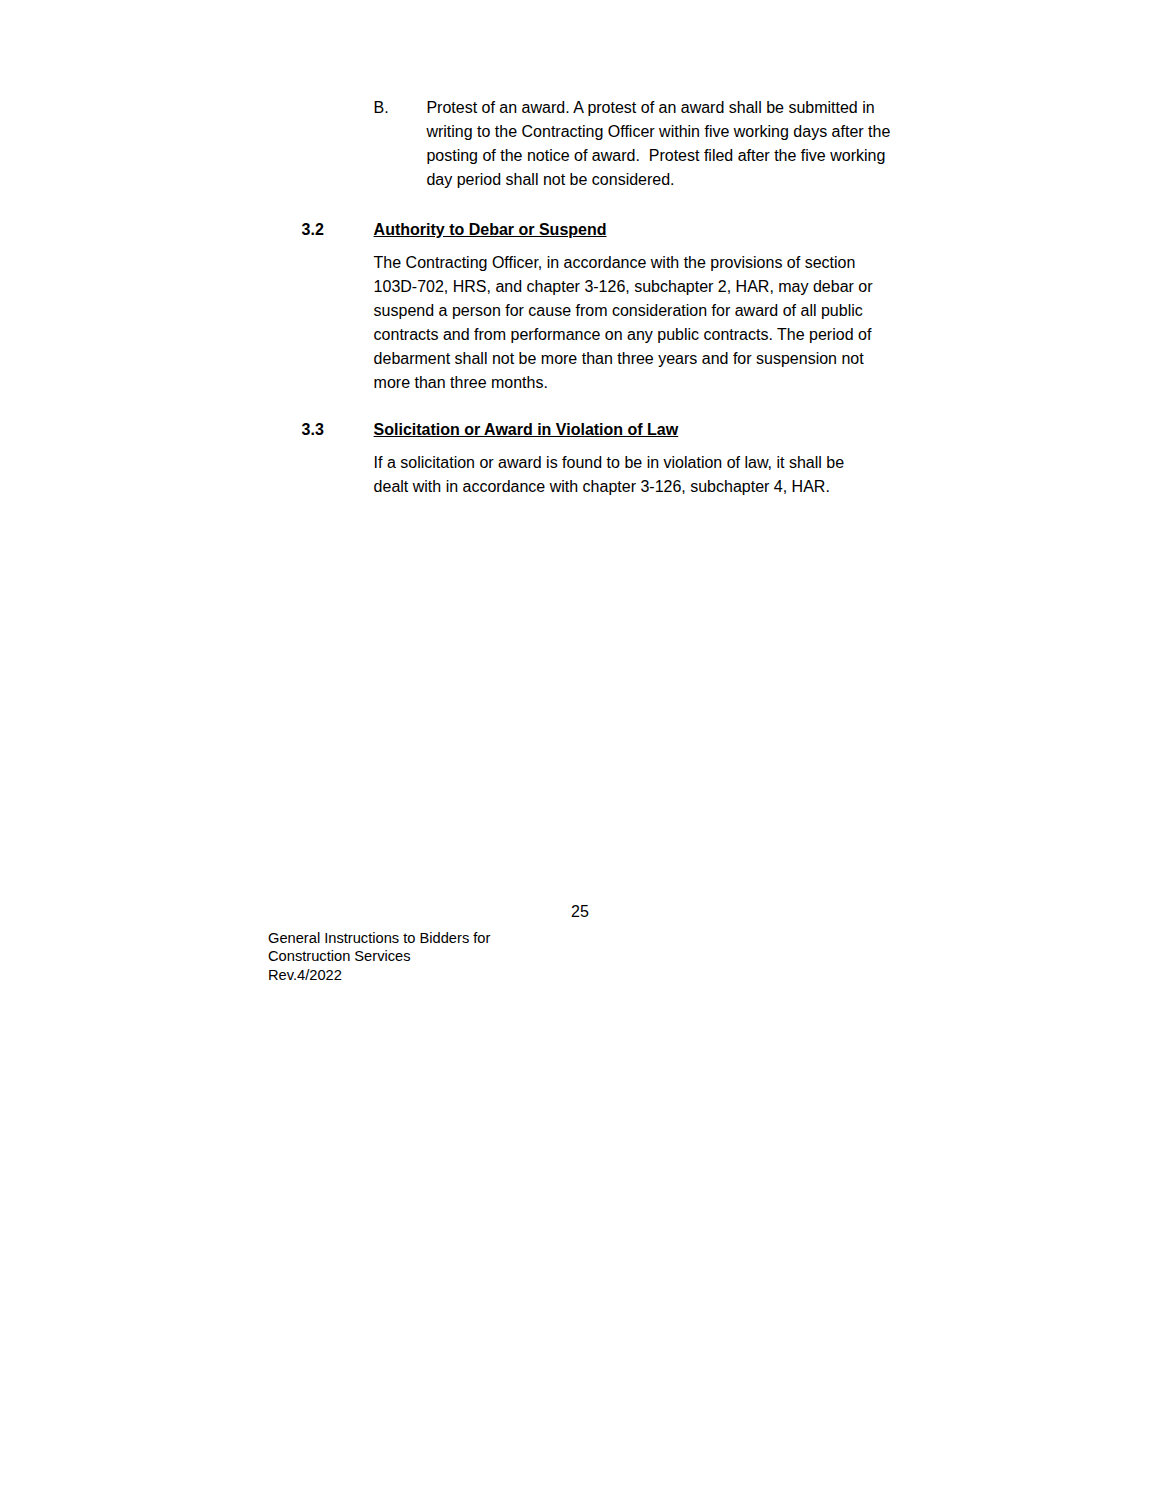B.
Protest of an award. A protest of an award shall be submitted in writing to the Contracting Officer within five working days after the posting of the notice of award. Protest filed after the five working day period shall not be considered.
3.2
Authority to Debar or Suspend
The Contracting Officer, in accordance with the provisions of section 103D-702, HRS, and chapter 3-126, subchapter 2, HAR, may debar or suspend a person for cause from consideration for award of all public contracts and from performance on any public contracts. The period of debarment shall not be more than three years and for suspension not more than three months.
3.3
Solicitation or Award in Violation of Law
If a solicitation or award is found to be in violation of law, it shall be dealt with in accordance with chapter 3-126, subchapter 4, HAR.
25
General Instructions to Bidders for
Construction Services
Rev.4/2022